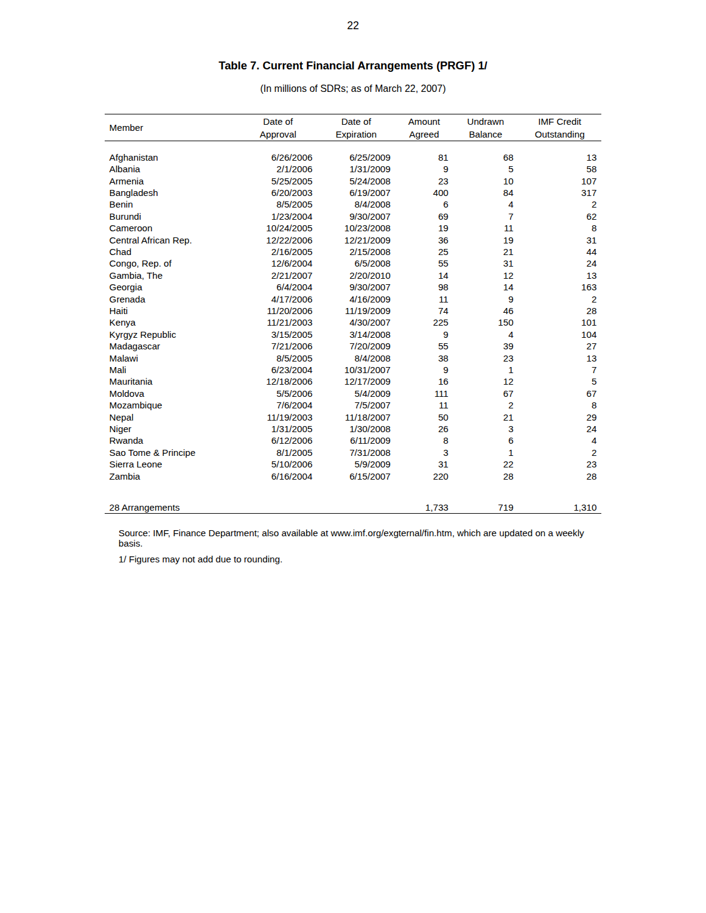22
Table 7. Current Financial Arrangements (PRGF) 1/
(In millions of SDRs; as of March 22, 2007)
| Member | Date of | Date of | Amount | Undrawn | IMF Credit |
| --- | --- | --- | --- | --- | --- |
| Approval | Expiration | Agreed | Balance | Outstanding |
| Afghanistan | 6/26/2006 | 6/25/2009 | 81 | 68 | 13 |
| Albania | 2/1/2006 | 1/31/2009 | 9 | 5 | 58 |
| Armenia | 5/25/2005 | 5/24/2008 | 23 | 10 | 107 |
| Bangladesh | 6/20/2003 | 6/19/2007 | 400 | 84 | 317 |
| Benin | 8/5/2005 | 8/4/2008 | 6 | 4 | 2 |
| Burundi | 1/23/2004 | 9/30/2007 | 69 | 7 | 62 |
| Cameroon | 10/24/2005 | 10/23/2008 | 19 | 11 | 8 |
| Central African Rep. | 12/22/2006 | 12/21/2009 | 36 | 19 | 31 |
| Chad | 2/16/2005 | 2/15/2008 | 25 | 21 | 44 |
| Congo, Rep. of | 12/6/2004 | 6/5/2008 | 55 | 31 | 24 |
| Gambia, The | 2/21/2007 | 2/20/2010 | 14 | 12 | 13 |
| Georgia | 6/4/2004 | 9/30/2007 | 98 | 14 | 163 |
| Grenada | 4/17/2006 | 4/16/2009 | 11 | 9 | 2 |
| Haiti | 11/20/2006 | 11/19/2009 | 74 | 46 | 28 |
| Kenya | 11/21/2003 | 4/30/2007 | 225 | 150 | 101 |
| Kyrgyz Republic | 3/15/2005 | 3/14/2008 | 9 | 4 | 104 |
| Madagascar | 7/21/2006 | 7/20/2009 | 55 | 39 | 27 |
| Malawi | 8/5/2005 | 8/4/2008 | 38 | 23 | 13 |
| Mali | 6/23/2004 | 10/31/2007 | 9 | 1 | 7 |
| Mauritania | 12/18/2006 | 12/17/2009 | 16 | 12 | 5 |
| Moldova | 5/5/2006 | 5/4/2009 | 111 | 67 | 67 |
| Mozambique | 7/6/2004 | 7/5/2007 | 11 | 2 | 8 |
| Nepal | 11/19/2003 | 11/18/2007 | 50 | 21 | 29 |
| Niger | 1/31/2005 | 1/30/2008 | 26 | 3 | 24 |
| Rwanda | 6/12/2006 | 6/11/2009 | 8 | 6 | 4 |
| Sao Tome & Principe | 8/1/2005 | 7/31/2008 | 3 | 1 | 2 |
| Sierra Leone | 5/10/2006 | 5/9/2009 | 31 | 22 | 23 |
| Zambia | 6/16/2004 | 6/15/2007 | 220 | 28 | 28 |
| 28 Arrangements | | | 1,733 | 719 | 1,310 |
Source: IMF, Finance Department; also available at www.imf.org/exgternal/fin.htm, which are updated on a weekly basis.
1/ Figures may not add due to rounding.